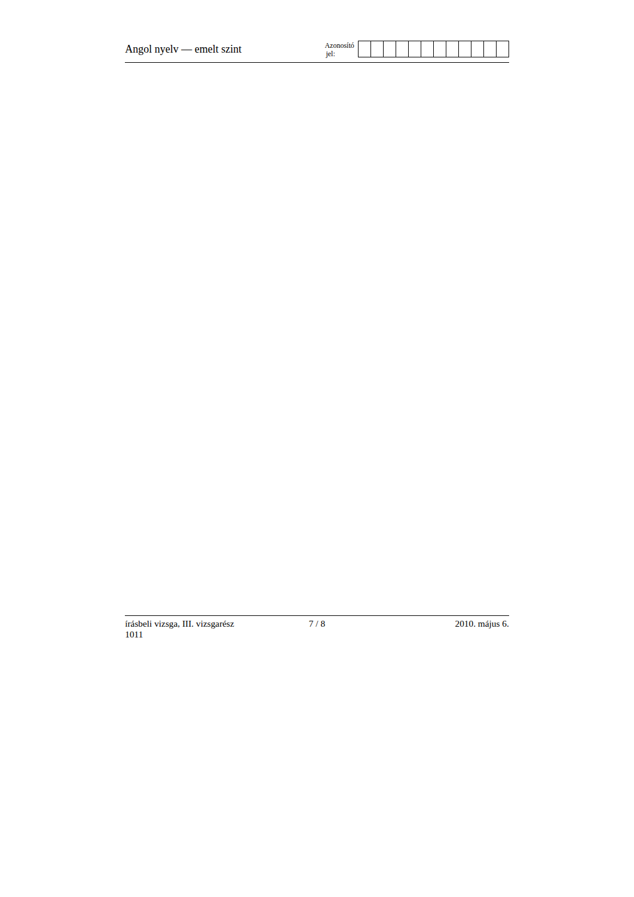Angol nyelv — emelt szint
Azonosító jel:
írásbeli vizsga, III. vizsgarész
7 / 8
2010. május 6.
1011